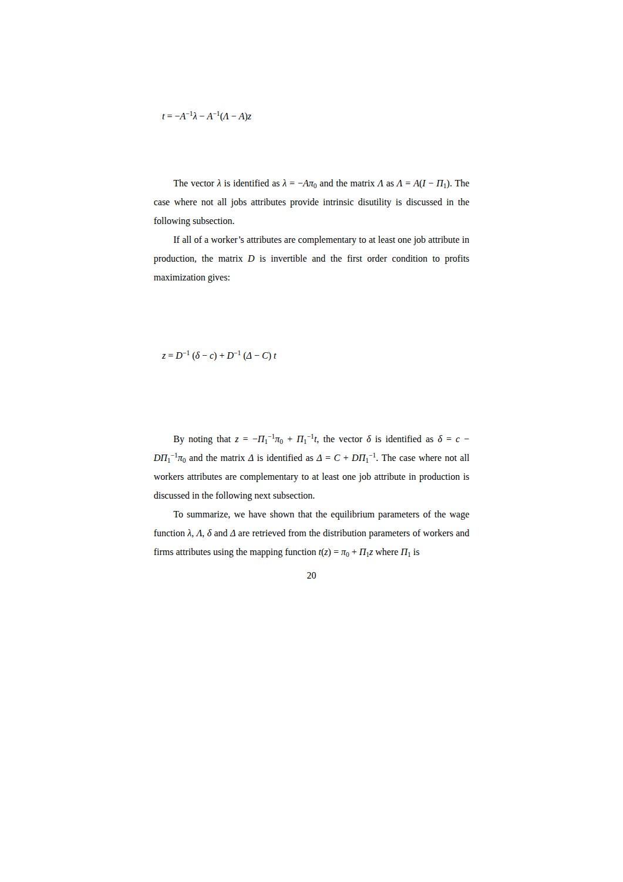t = −A−1λ − A−1(Λ − A)z
The vector λ is identified as λ = −Aπ0 and the matrix Λ as Λ = A(I − Π1). The case where not all jobs attributes provide intrinsic disutility is discussed in the following subsection.
If all of a worker’s attributes are complementary to at least one job attribute in production, the matrix D is invertible and the first order condition to profits maximization gives:
z = D−1 (δ − c) + D−1 (Δ − C) t
By noting that z = −Π1−1π0 + Π1−1t, the vector δ is identified as δ = c − DΠ1−1π0 and the matrix Δ is identified as Δ = C + DΠ1−1. The case where not all workers attributes are complementary to at least one job attribute in production is discussed in the following next subsection.
To summarize, we have shown that the equilibrium parameters of the wage function λ, Λ, δ and Δ are retrieved from the distribution parameters of workers and firms attributes using the mapping function t(z) = π0 + Π1z where Π1 is
20